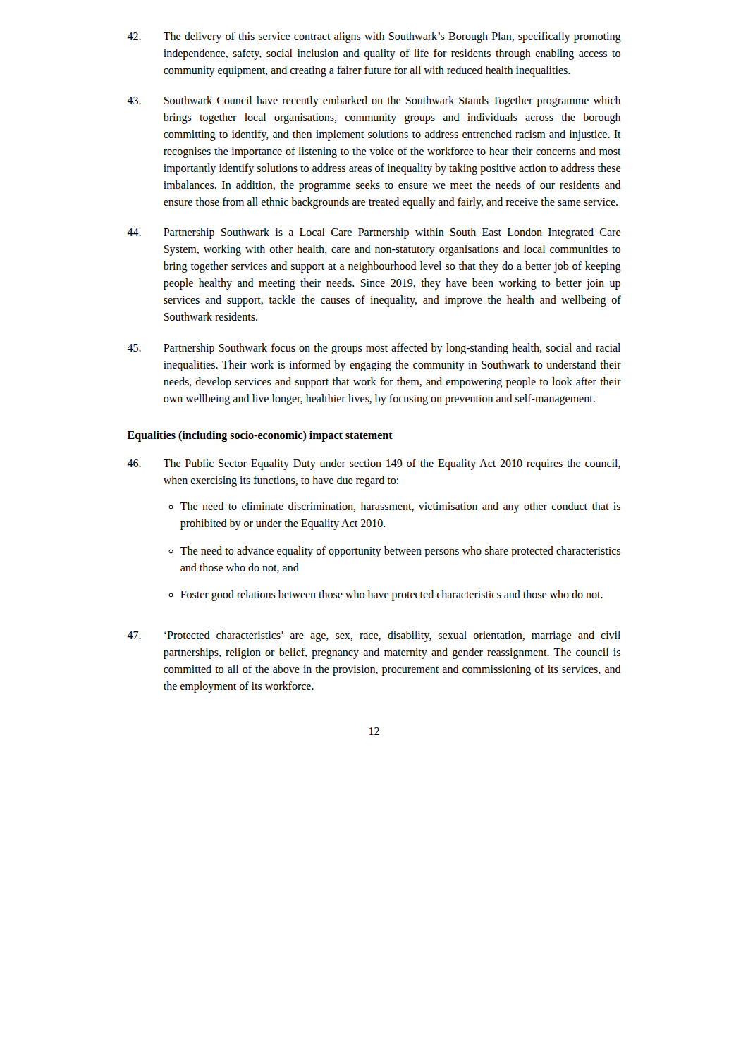42. The delivery of this service contract aligns with Southwark’s Borough Plan, specifically promoting independence, safety, social inclusion and quality of life for residents through enabling access to community equipment, and creating a fairer future for all with reduced health inequalities.
43. Southwark Council have recently embarked on the Southwark Stands Together programme which brings together local organisations, community groups and individuals across the borough committing to identify, and then implement solutions to address entrenched racism and injustice. It recognises the importance of listening to the voice of the workforce to hear their concerns and most importantly identify solutions to address areas of inequality by taking positive action to address these imbalances. In addition, the programme seeks to ensure we meet the needs of our residents and ensure those from all ethnic backgrounds are treated equally and fairly, and receive the same service.
44. Partnership Southwark is a Local Care Partnership within South East London Integrated Care System, working with other health, care and non-statutory organisations and local communities to bring together services and support at a neighbourhood level so that they do a better job of keeping people healthy and meeting their needs. Since 2019, they have been working to better join up services and support, tackle the causes of inequality, and improve the health and wellbeing of Southwark residents.
45. Partnership Southwark focus on the groups most affected by long-standing health, social and racial inequalities. Their work is informed by engaging the community in Southwark to understand their needs, develop services and support that work for them, and empowering people to look after their own wellbeing and live longer, healthier lives, by focusing on prevention and self-management.
Equalities (including socio-economic) impact statement
46. The Public Sector Equality Duty under section 149 of the Equality Act 2010 requires the council, when exercising its functions, to have due regard to:
The need to eliminate discrimination, harassment, victimisation and any other conduct that is prohibited by or under the Equality Act 2010.
The need to advance equality of opportunity between persons who share protected characteristics and those who do not, and
Foster good relations between those who have protected characteristics and those who do not.
47. ‘Protected characteristics’ are age, sex, race, disability, sexual orientation, marriage and civil partnerships, religion or belief, pregnancy and maternity and gender reassignment. The council is committed to all of the above in the provision, procurement and commissioning of its services, and the employment of its workforce.
12